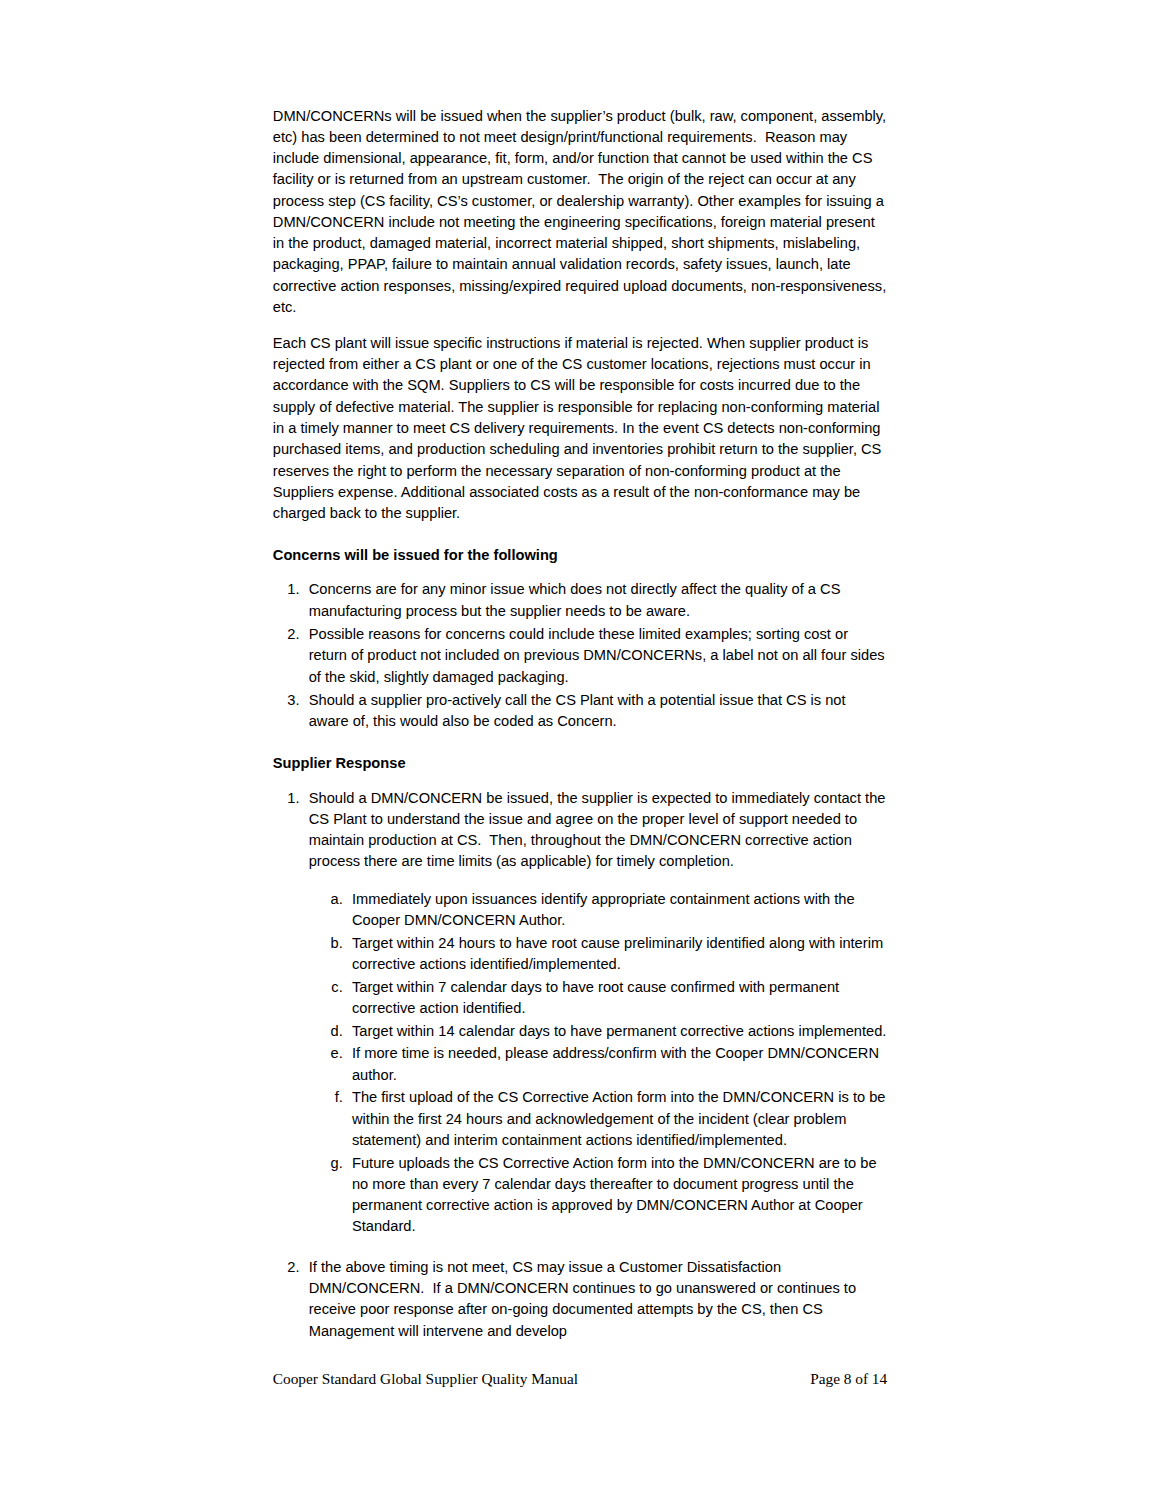DMN/CONCERNs will be issued when the supplier’s product (bulk, raw, component, assembly, etc) has been determined to not meet design/print/functional requirements. Reason may include dimensional, appearance, fit, form, and/or function that cannot be used within the CS facility or is returned from an upstream customer. The origin of the reject can occur at any process step (CS facility, CS’s customer, or dealership warranty). Other examples for issuing a DMN/CONCERN include not meeting the engineering specifications, foreign material present in the product, damaged material, incorrect material shipped, short shipments, mislabeling, packaging, PPAP, failure to maintain annual validation records, safety issues, launch, late corrective action responses, missing/expired required upload documents, non-responsiveness, etc.
Each CS plant will issue specific instructions if material is rejected. When supplier product is rejected from either a CS plant or one of the CS customer locations, rejections must occur in accordance with the SQM. Suppliers to CS will be responsible for costs incurred due to the supply of defective material. The supplier is responsible for replacing non-conforming material in a timely manner to meet CS delivery requirements. In the event CS detects non-conforming purchased items, and production scheduling and inventories prohibit return to the supplier, CS reserves the right to perform the necessary separation of non-conforming product at the Suppliers expense. Additional associated costs as a result of the non-conformance may be charged back to the supplier.
Concerns will be issued for the following
Concerns are for any minor issue which does not directly affect the quality of a CS manufacturing process but the supplier needs to be aware.
Possible reasons for concerns could include these limited examples; sorting cost or return of product not included on previous DMN/CONCERNs, a label not on all four sides of the skid, slightly damaged packaging.
Should a supplier pro-actively call the CS Plant with a potential issue that CS is not aware of, this would also be coded as Concern.
Supplier Response
Should a DMN/CONCERN be issued, the supplier is expected to immediately contact the CS Plant to understand the issue and agree on the proper level of support needed to maintain production at CS. Then, throughout the DMN/CONCERN corrective action process there are time limits (as applicable) for timely completion.
Immediately upon issuances identify appropriate containment actions with the Cooper DMN/CONCERN Author.
Target within 24 hours to have root cause preliminarily identified along with interim corrective actions identified/implemented.
Target within 7 calendar days to have root cause confirmed with permanent corrective action identified.
Target within 14 calendar days to have permanent corrective actions implemented.
If more time is needed, please address/confirm with the Cooper DMN/CONCERN author.
The first upload of the CS Corrective Action form into the DMN/CONCERN is to be within the first 24 hours and acknowledgement of the incident (clear problem statement) and interim containment actions identified/implemented.
Future uploads the CS Corrective Action form into the DMN/CONCERN are to be no more than every 7 calendar days thereafter to document progress until the permanent corrective action is approved by DMN/CONCERN Author at Cooper Standard.
If the above timing is not meet, CS may issue a Customer Dissatisfaction DMN/CONCERN. If a DMN/CONCERN continues to go unanswered or continues to receive poor response after on-going documented attempts by the CS, then CS Management will intervene and develop
Cooper Standard Global Supplier Quality Manual Page 8 of 14